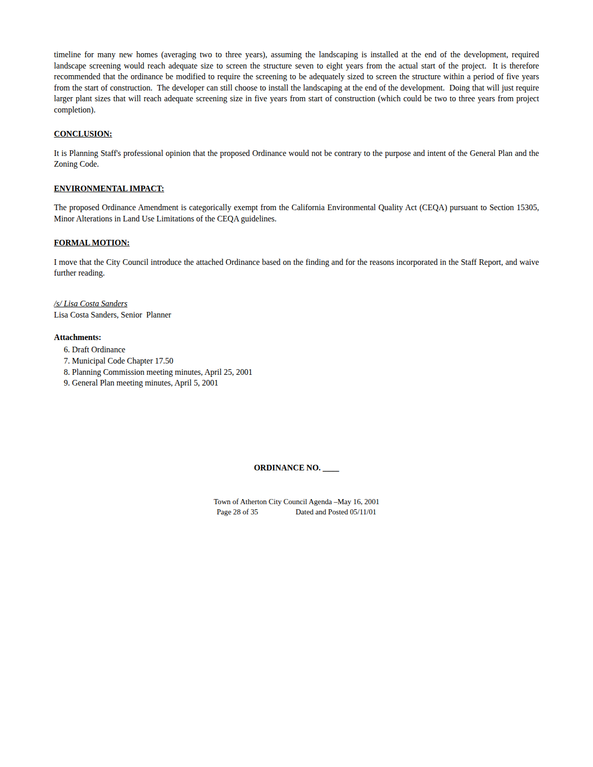timeline for many new homes (averaging two to three years), assuming the landscaping is installed at the end of the development, required landscape screening would reach adequate size to screen the structure seven to eight years from the actual start of the project. It is therefore recommended that the ordinance be modified to require the screening to be adequately sized to screen the structure within a period of five years from the start of construction. The developer can still choose to install the landscaping at the end of the development. Doing that will just require larger plant sizes that will reach adequate screening size in five years from start of construction (which could be two to three years from project completion).
CONCLUSION:
It is Planning Staff's professional opinion that the proposed Ordinance would not be contrary to the purpose and intent of the General Plan and the Zoning Code.
ENVIRONMENTAL IMPACT:
The proposed Ordinance Amendment is categorically exempt from the California Environmental Quality Act (CEQA) pursuant to Section 15305, Minor Alterations in Land Use Limitations of the CEQA guidelines.
FORMAL MOTION:
I move that the City Council introduce the attached Ordinance based on the finding and for the reasons incorporated in the Staff Report, and waive further reading.
/s/ Lisa Costa Sanders
Lisa Costa Sanders, Senior Planner
Attachments:
Draft Ordinance
Municipal Code Chapter 17.50
Planning Commission meeting minutes, April 25, 2001
General Plan meeting minutes, April 5, 2001
ORDINANCE NO. ____
Town of Atherton City Council Agenda –May 16, 2001
Page 28 of 35 Dated and Posted 05/11/01